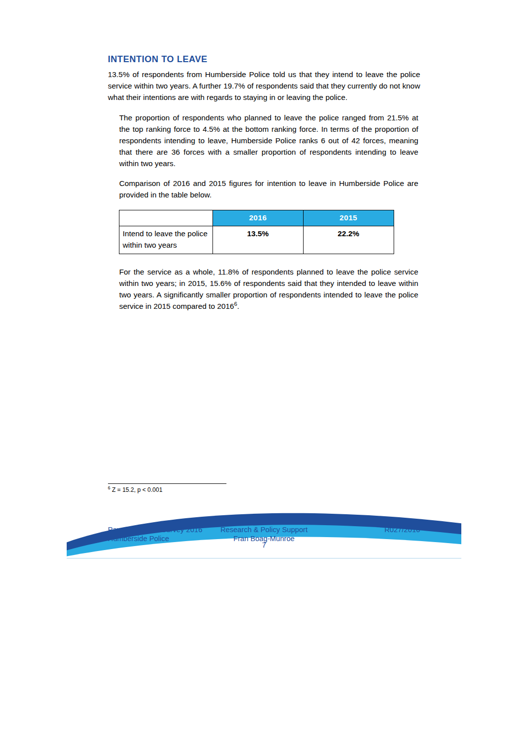INTENTION TO LEAVE
13.5% of respondents from Humberside Police told us that they intend to leave the police service within two years. A further 19.7% of respondents said that they currently do not know what their intentions are with regards to staying in or leaving the police.
The proportion of respondents who planned to leave the police ranged from 21.5% at the top ranking force to 4.5% at the bottom ranking force. In terms of the proportion of respondents intending to leave, Humberside Police ranks 6 out of 42 forces, meaning that there are 36 forces with a smaller proportion of respondents intending to leave within two years.
Comparison of 2016 and 2015 figures for intention to leave in Humberside Police are provided in the table below.
| | 2016 | 2015 |
| --- | --- | --- |
| Intend to leave the police within two years | 13.5% | 22.2% |
For the service as a whole, 11.8% of respondents planned to leave the police service within two years; in 2015, 15.6% of respondents said that they intended to leave within two years. A significantly smaller proportion of respondents intended to leave the police service in 2015 compared to 20166.
6 Z = 15.2, p < 0.001
Pay And Morale Survey 2016
Humberside Police
Research & Policy Support
Fran Boag-Munroe
R027/2016
7